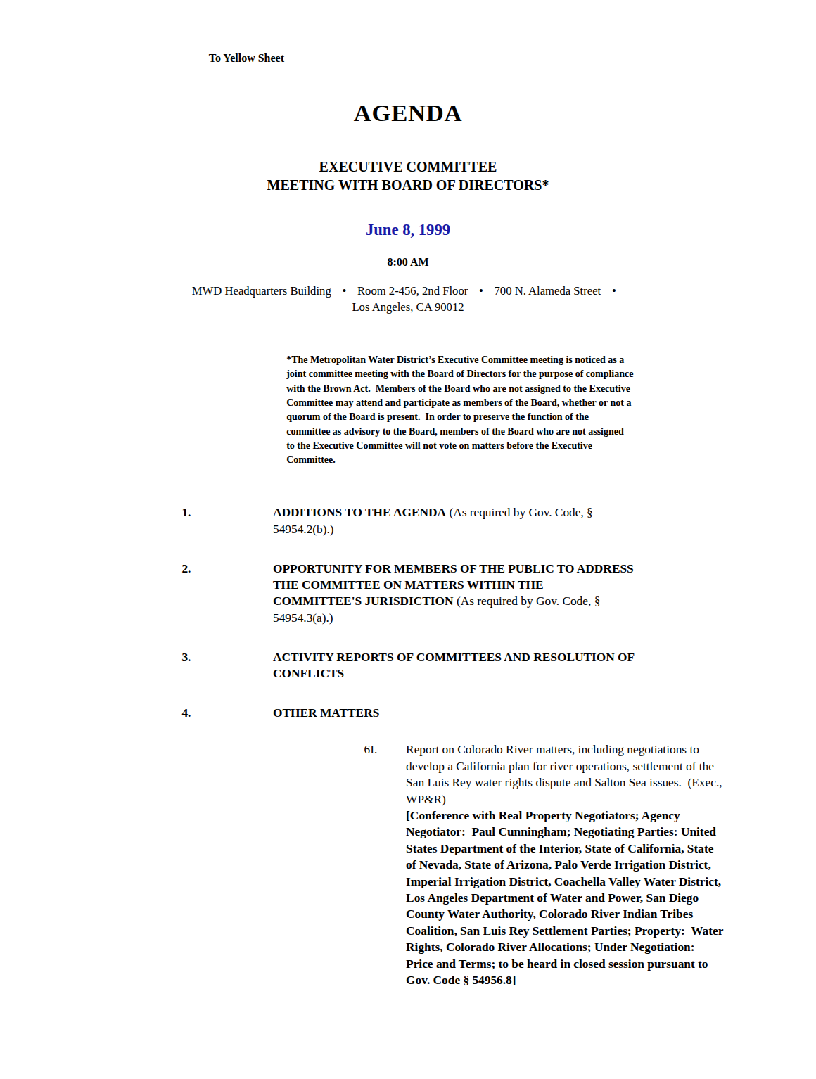To Yellow Sheet
AGENDA
EXECUTIVE COMMITTEE
MEETING WITH BOARD OF DIRECTORS*
June 8, 1999
8:00 AM
MWD Headquarters Building • Room 2-456, 2nd Floor • 700 N. Alameda Street • Los Angeles, CA 90012
*The Metropolitan Water District’s Executive Committee meeting is noticed as a joint committee meeting with the Board of Directors for the purpose of compliance with the Brown Act. Members of the Board who are not assigned to the Executive Committee may attend and participate as members of the Board, whether or not a quorum of the Board is present. In order to preserve the function of the committee as advisory to the Board, members of the Board who are not assigned to the Executive Committee will not vote on matters before the Executive Committee.
| 1. | Additions to the Agenda (As required by Gov. Code, § 54954.2(b).) |
| 2. | Opportunity for Members of the Public to Address the Committee on Matters Within the Committee's Jurisdiction (As required by Gov. Code, § 54954.3(a).) |
| 3. | Activity Reports of Committees and Resolution of Conflicts |
| 4. | Other Matters / 6I. / Report on Colorado River matters, including negotiations to develop a California plan for river operations, settlement of the San Luis Rey water rights dispute and Salton Sea issues. (Exec., WP&R) [Conference with Real Property Negotiators; Agency Negotiator: Paul Cunningham; Negotiating Parties: United States Department of the Interior, State of California, State of Nevada, State of Arizona, Palo Verde Irrigation District, Imperial Irrigation District, Coachella Valley Water District, Los Angeles Department of Water and Power, San Diego County Water Authority, Colorado River Indian Tribes Coalition, San Luis Rey Settlement Parties; Property: Water Rights, Colorado River Allocations; Under Negotiation: Price and Terms; to be heard in closed session pursuant to Gov. Code § 54956.8] / |